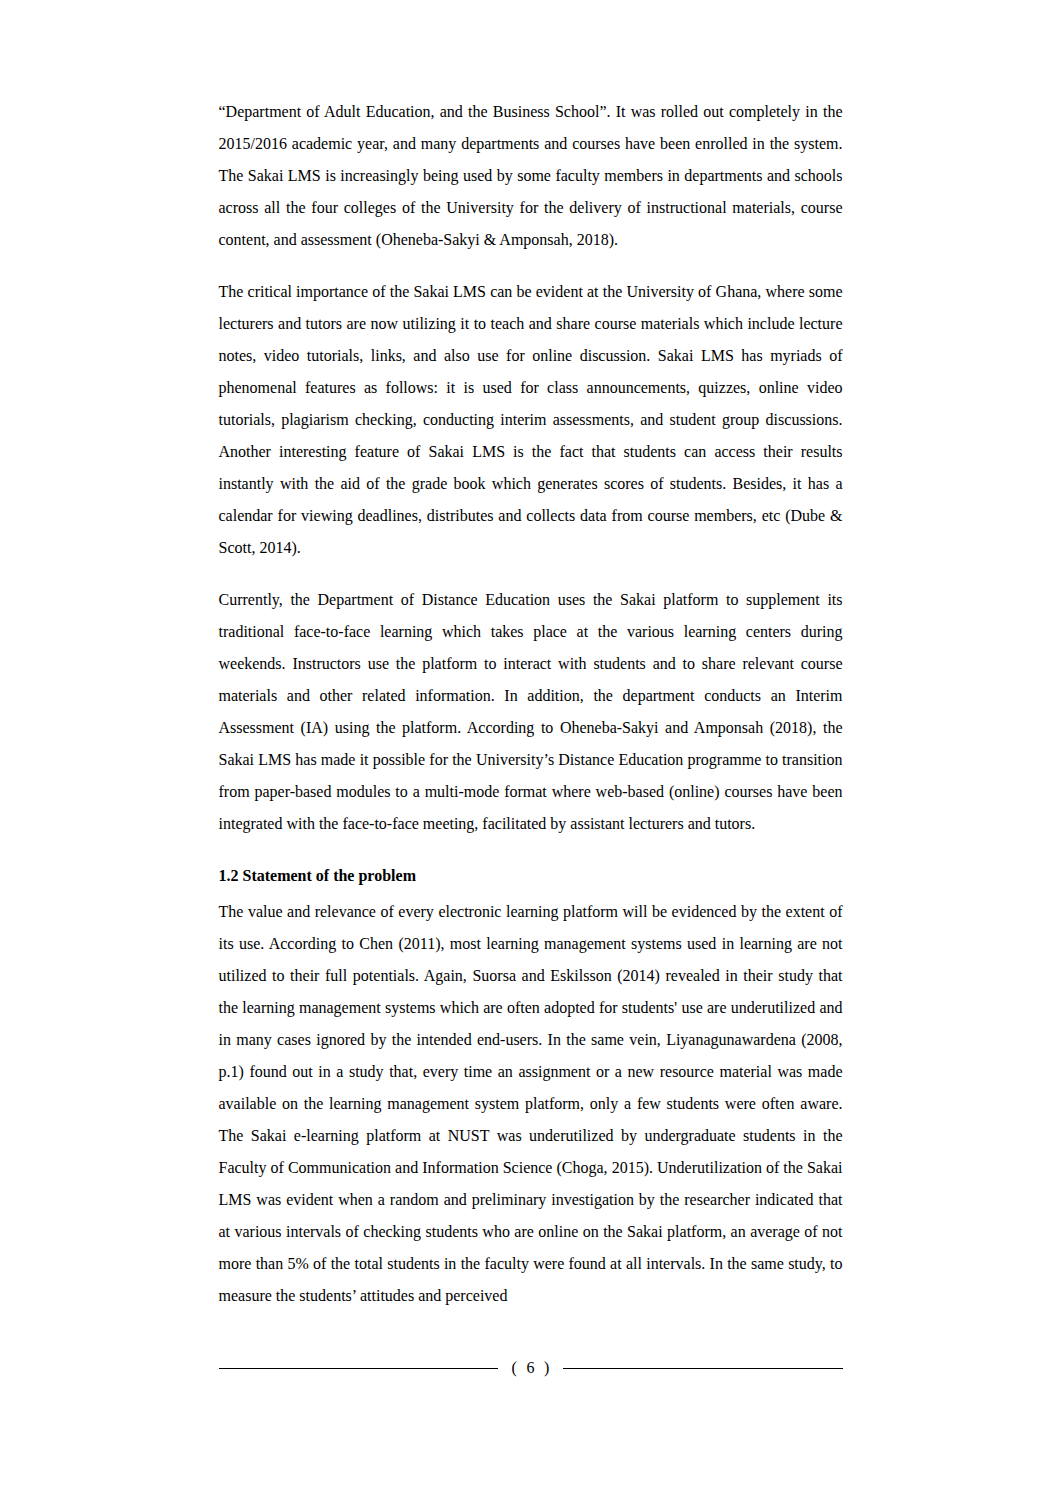“Department of Adult Education, and the Business School”. It was rolled out completely in the 2015/2016 academic year, and many departments and courses have been enrolled in the system. The Sakai LMS is increasingly being used by some faculty members in departments and schools across all the four colleges of the University for the delivery of instructional materials, course content, and assessment (Oheneba-Sakyi & Amponsah, 2018).
The critical importance of the Sakai LMS can be evident at the University of Ghana, where some lecturers and tutors are now utilizing it to teach and share course materials which include lecture notes, video tutorials, links, and also use for online discussion. Sakai LMS has myriads of phenomenal features as follows: it is used for class announcements, quizzes, online video tutorials, plagiarism checking, conducting interim assessments, and student group discussions. Another interesting feature of Sakai LMS is the fact that students can access their results instantly with the aid of the grade book which generates scores of students. Besides, it has a calendar for viewing deadlines, distributes and collects data from course members, etc (Dube & Scott, 2014).
Currently, the Department of Distance Education uses the Sakai platform to supplement its traditional face-to-face learning which takes place at the various learning centers during weekends. Instructors use the platform to interact with students and to share relevant course materials and other related information. In addition, the department conducts an Interim Assessment (IA) using the platform. According to Oheneba-Sakyi and Amponsah (2018), the Sakai LMS has made it possible for the University’s Distance Education programme to transition from paper-based modules to a multi-mode format where web-based (online) courses have been integrated with the face-to-face meeting, facilitated by assistant lecturers and tutors.
1.2 Statement of the problem
The value and relevance of every electronic learning platform will be evidenced by the extent of its use. According to Chen (2011), most learning management systems used in learning are not utilized to their full potentials. Again, Suorsa and Eskilsson (2014) revealed in their study that the learning management systems which are often adopted for students' use are underutilized and in many cases ignored by the intended end-users. In the same vein, Liyanagunawardena (2008, p.1) found out in a study that, every time an assignment or a new resource material was made available on the learning management system platform, only a few students were often aware. The Sakai e-learning platform at NUST was underutilized by undergraduate students in the Faculty of Communication and Information Science (Choga, 2015). Underutilization of the Sakai LMS was evident when a random and preliminary investigation by the researcher indicated that at various intervals of checking students who are online on the Sakai platform, an average of not more than 5% of the total students in the faculty were found at all intervals. In the same study, to measure the students’ attitudes and perceived
6